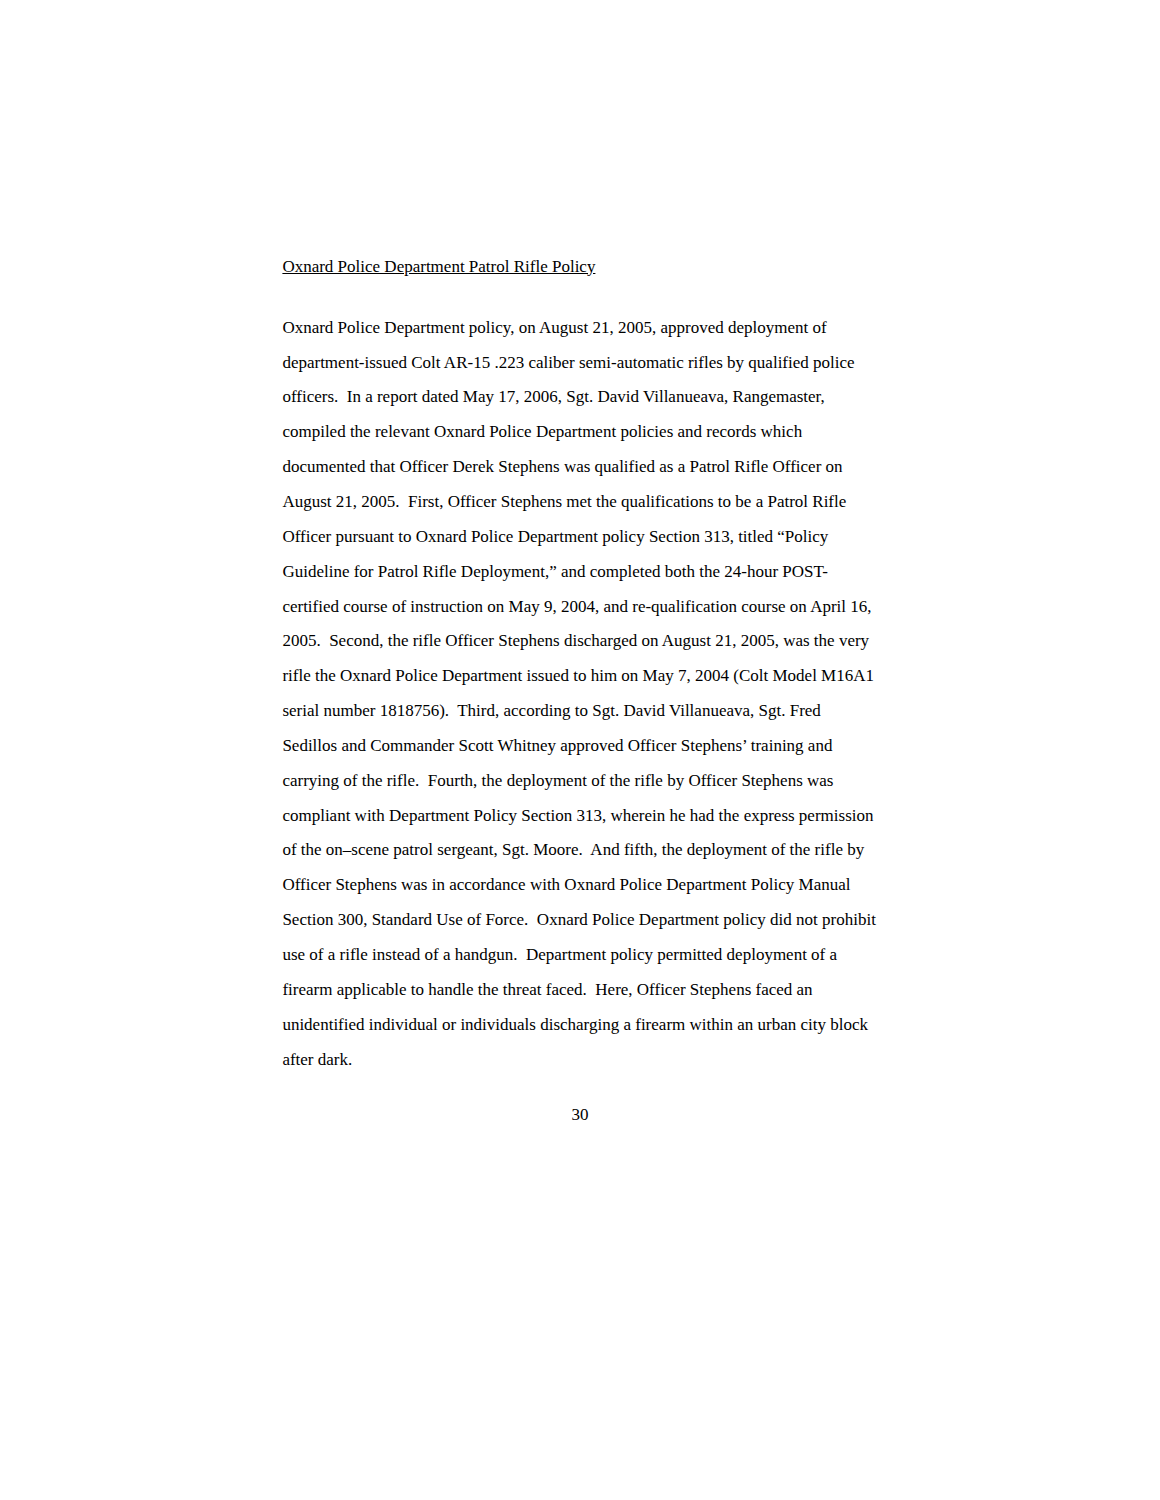Oxnard Police Department Patrol Rifle Policy
Oxnard Police Department policy, on August 21, 2005, approved deployment of department-issued Colt AR-15 .223 caliber semi-automatic rifles by qualified police officers. In a report dated May 17, 2006, Sgt. David Villanueava, Rangemaster, compiled the relevant Oxnard Police Department policies and records which documented that Officer Derek Stephens was qualified as a Patrol Rifle Officer on August 21, 2005. First, Officer Stephens met the qualifications to be a Patrol Rifle Officer pursuant to Oxnard Police Department policy Section 313, titled “Policy Guideline for Patrol Rifle Deployment,” and completed both the 24-hour POST-certified course of instruction on May 9, 2004, and re-qualification course on April 16, 2005. Second, the rifle Officer Stephens discharged on August 21, 2005, was the very rifle the Oxnard Police Department issued to him on May 7, 2004 (Colt Model M16A1 serial number 1818756). Third, according to Sgt. David Villanueava, Sgt. Fred Sedillos and Commander Scott Whitney approved Officer Stephens’ training and carrying of the rifle. Fourth, the deployment of the rifle by Officer Stephens was compliant with Department Policy Section 313, wherein he had the express permission of the on–scene patrol sergeant, Sgt. Moore. And fifth, the deployment of the rifle by Officer Stephens was in accordance with Oxnard Police Department Policy Manual Section 300, Standard Use of Force. Oxnard Police Department policy did not prohibit use of a rifle instead of a handgun. Department policy permitted deployment of a firearm applicable to handle the threat faced. Here, Officer Stephens faced an unidentified individual or individuals discharging a firearm within an urban city block after dark.
30